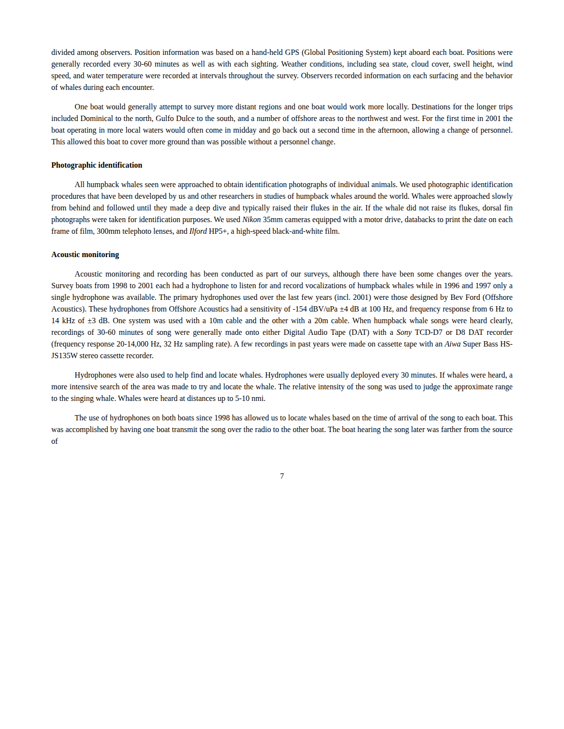divided among observers. Position information was based on a hand-held GPS (Global Positioning System) kept aboard each boat. Positions were generally recorded every 30-60 minutes as well as with each sighting. Weather conditions, including sea state, cloud cover, swell height, wind speed, and water temperature were recorded at intervals throughout the survey. Observers recorded information on each surfacing and the behavior of whales during each encounter.
One boat would generally attempt to survey more distant regions and one boat would work more locally. Destinations for the longer trips included Dominical to the north, Gulfo Dulce to the south, and a number of offshore areas to the northwest and west. For the first time in 2001 the boat operating in more local waters would often come in midday and go back out a second time in the afternoon, allowing a change of personnel. This allowed this boat to cover more ground than was possible without a personnel change.
Photographic identification
All humpback whales seen were approached to obtain identification photographs of individual animals. We used photographic identification procedures that have been developed by us and other researchers in studies of humpback whales around the world. Whales were approached slowly from behind and followed until they made a deep dive and typically raised their flukes in the air. If the whale did not raise its flukes, dorsal fin photographs were taken for identification purposes. We used Nikon 35mm cameras equipped with a motor drive, databacks to print the date on each frame of film, 300mm telephoto lenses, and Ilford HP5+, a high-speed black-and-white film.
Acoustic monitoring
Acoustic monitoring and recording has been conducted as part of our surveys, although there have been some changes over the years. Survey boats from 1998 to 2001 each had a hydrophone to listen for and record vocalizations of humpback whales while in 1996 and 1997 only a single hydrophone was available. The primary hydrophones used over the last few years (incl. 2001) were those designed by Bev Ford (Offshore Acoustics). These hydrophones from Offshore Acoustics had a sensitivity of -154 dBV/uPa ±4 dB at 100 Hz, and frequency response from 6 Hz to 14 kHz of ±3 dB. One system was used with a 10m cable and the other with a 20m cable. When humpback whale songs were heard clearly, recordings of 30-60 minutes of song were generally made onto either Digital Audio Tape (DAT) with a Sony TCD-D7 or D8 DAT recorder (frequency response 20-14,000 Hz, 32 Hz sampling rate). A few recordings in past years were made on cassette tape with an Aiwa Super Bass HS-JS135W stereo cassette recorder.
Hydrophones were also used to help find and locate whales. Hydrophones were usually deployed every 30 minutes. If whales were heard, a more intensive search of the area was made to try and locate the whale. The relative intensity of the song was used to judge the approximate range to the singing whale. Whales were heard at distances up to 5-10 nmi.
The use of hydrophones on both boats since 1998 has allowed us to locate whales based on the time of arrival of the song to each boat. This was accomplished by having one boat transmit the song over the radio to the other boat. The boat hearing the song later was farther from the source of
7